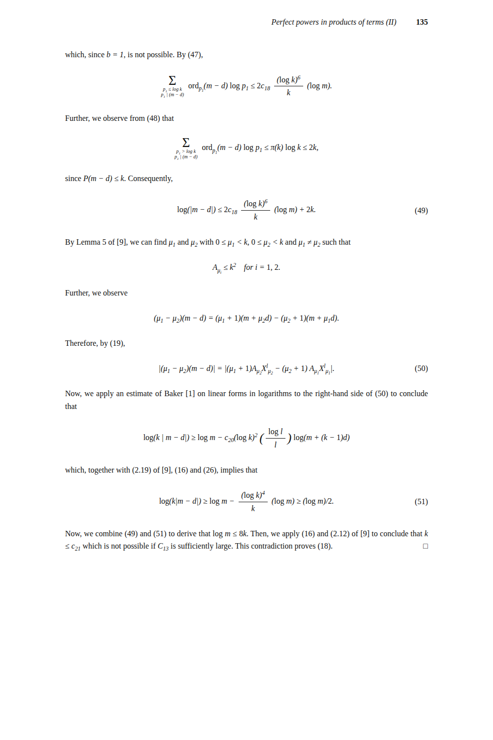Perfect powers in products of terms (II) 135
which, since b = 1, is not possible. By (47),
Σ p1 ≤ log k
p1 | (m − d) ordp1(m − d) log p1 ≤ 2c18 (log k)6 k (log m).
Further, we observe from (48) that
Σ p1 > log k
p1 | (m − d) ordp1(m − d) log p1 ≤ π(k) log k ≤ 2k,
since P(m − d) ≤ k. Consequently,
log(|m − d|) ≤ 2c18 (log k)6 k (log m) + 2k. (49)
By Lemma 5 of [9], we can find μ1 and μ2 with 0 ≤ μ1 < k, 0 ≤ μ2 < k and μ1 ≠ μ2 such that
Aμi ≤ k2 for i = 1, 2.
Further, we observe
(μ1 − μ2)(m − d) = (μ1 + 1)(m + μ2d) − (μ2 + 1)(m + μ1d).
Therefore, by (19),
|(μ1 − μ2)(m − d)| = |(μ1 + 1)Aμ2Xlμ2 − (μ2 + 1) Aμ1Xlμ1|. (50)
Now, we apply an estimate of Baker [1] on linear forms in logarithms to the right-hand side of (50) to conclude that
log(k | m − d|) ≥ log m − c20(log k)2 (log l l) log(m + (k − 1)d)
which, together with (2.19) of [9], (16) and (26), implies that
log(k|m − d|) ≥ log m − (log k)4 k (log m) ≥ (log m)/2. (51)
Now, we combine (49) and (51) to derive that log m ≤ 8k. Then, we apply (16) and (2.12) of [9] to conclude that k ≤ c21 which is not possible if C13 is sufficiently large. This contradiction proves (18). □